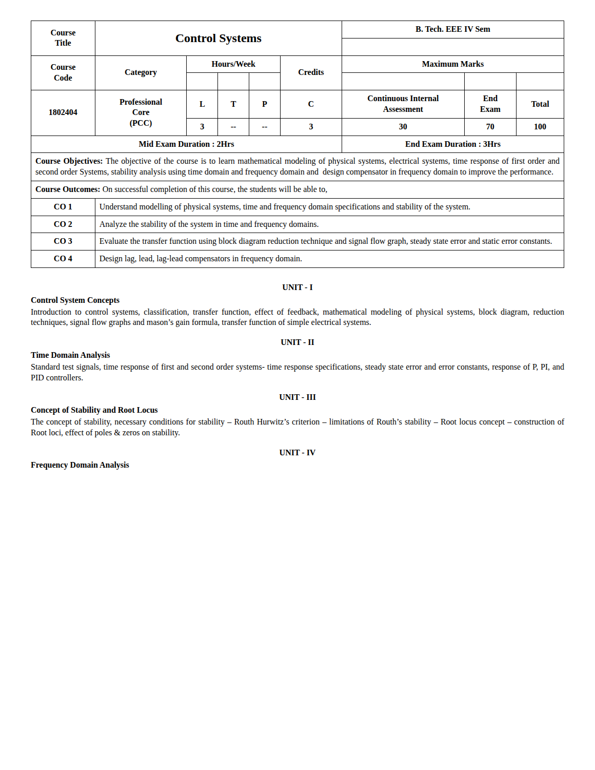| Course Title | Control Systems | B. Tech. EEE IV Sem |
| Course Code | Category | Hours/Week | Credits | Maximum Marks |
| 1802404 | Professional Core (PCC) | L | T | P | C | Continuous Internal Assessment | End Exam | Total |
| 3 | -- | -- | 3 | 30 | 70 | 100 |
| Mid Exam Duration : 2Hrs | End Exam Duration : 3Hrs |
| Course Objectives: The objective of the course is to learn mathematical modeling of physical systems, electrical systems, time response of first order and second order Systems, stability analysis using time domain and frequency domain and design compensator in frequency domain to improve the performance. |
| Course Outcomes: On successful completion of this course, the students will be able to, |
| CO 1 | Understand modelling of physical systems, time and frequency domain specifications and stability of the system. |
| CO 2 | Analyze the stability of the system in time and frequency domains. |
| CO 3 | Evaluate the transfer function using block diagram reduction technique and signal flow graph, steady state error and static error constants. |
| CO 4 | Design lag, lead, lag-lead compensators in frequency domain. |
UNIT - I
Control System Concepts
Introduction to control systems, classification, transfer function, effect of feedback, mathematical modeling of physical systems, block diagram, reduction techniques, signal flow graphs and mason’s gain formula, transfer function of simple electrical systems.
UNIT - II
Time Domain Analysis
Standard test signals, time response of first and second order systems- time response specifications, steady state error and error constants, response of P, PI, and PID controllers.
UNIT - III
Concept of Stability and Root Locus
The concept of stability, necessary conditions for stability – Routh Hurwitz’s criterion – limitations of Routh’s stability – Root locus concept – construction of Root loci, effect of poles & zeros on stability.
UNIT - IV
Frequency Domain Analysis